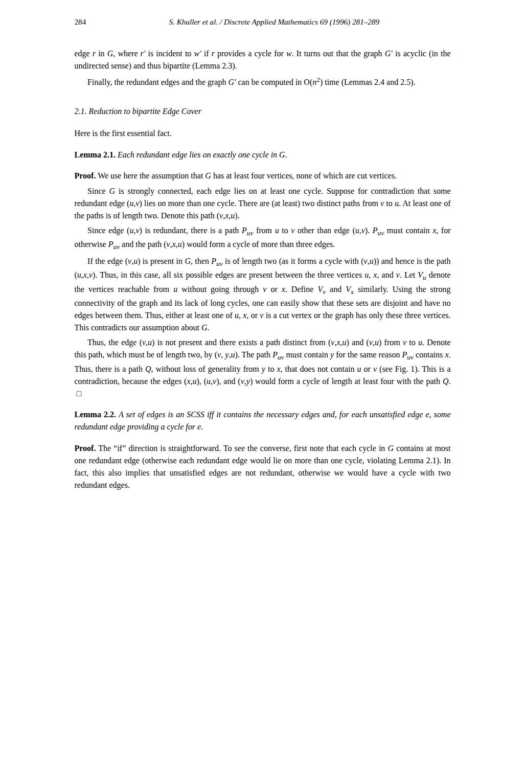284 S. Khuller et al. / Discrete Applied Mathematics 69 (1996) 281–289
edge r in G, where r′ is incident to w′ if r provides a cycle for w. It turns out that the graph G′ is acyclic (in the undirected sense) and thus bipartite (Lemma 2.3).
Finally, the redundant edges and the graph G′ can be computed in O(n2) time (Lemmas 2.4 and 2.5).
2.1. Reduction to bipartite Edge Cover
Here is the first essential fact.
Lemma 2.1. Each redundant edge lies on exactly one cycle in G.
Proof. We use here the assumption that G has at least four vertices, none of which are cut vertices.
Since G is strongly connected, each edge lies on at least one cycle. Suppose for contradiction that some redundant edge (u,v) lies on more than one cycle. There are (at least) two distinct paths from v to u. At least one of the paths is of length two. Denote this path (v,x,u).
Since edge (u,v) is redundant, there is a path Puv from u to v other than edge (u,v). Puv must contain x, for otherwise Puv and the path (v,x,u) would form a cycle of more than three edges.
If the edge (v,u) is present in G, then Puv is of length two (as it forms a cycle with (v,u)) and hence is the path (u,x,v). Thus, in this case, all six possible edges are present between the three vertices u, x, and v. Let Vu denote the vertices reachable from u without going through v or x. Define Vv and Vx similarly. Using the strong connectivity of the graph and its lack of long cycles, one can easily show that these sets are disjoint and have no edges between them. Thus, either at least one of u, x, or v is a cut vertex or the graph has only these three vertices. This contradicts our assumption about G.
Thus, the edge (v,u) is not present and there exists a path distinct from (v,x,u) and (v,u) from v to u. Denote this path, which must be of length two, by (v, y,u). The path Puv must contain y for the same reason Puv contains x. Thus, there is a path Q, without loss of generality from y to x, that does not contain u or v (see Fig. 1). This is a contradiction, because the edges (x,u), (u,v), and (v,y) would form a cycle of length at least four with the path Q. □
Lemma 2.2. A set of edges is an SCSS iff it contains the necessary edges and, for each unsatisfied edge e, some redundant edge providing a cycle for e.
Proof. The “if” direction is straightforward. To see the converse, first note that each cycle in G contains at most one redundant edge (otherwise each redundant edge would lie on more than one cycle, violating Lemma 2.1). In fact, this also implies that unsatisfied edges are not redundant, otherwise we would have a cycle with two redundant edges.